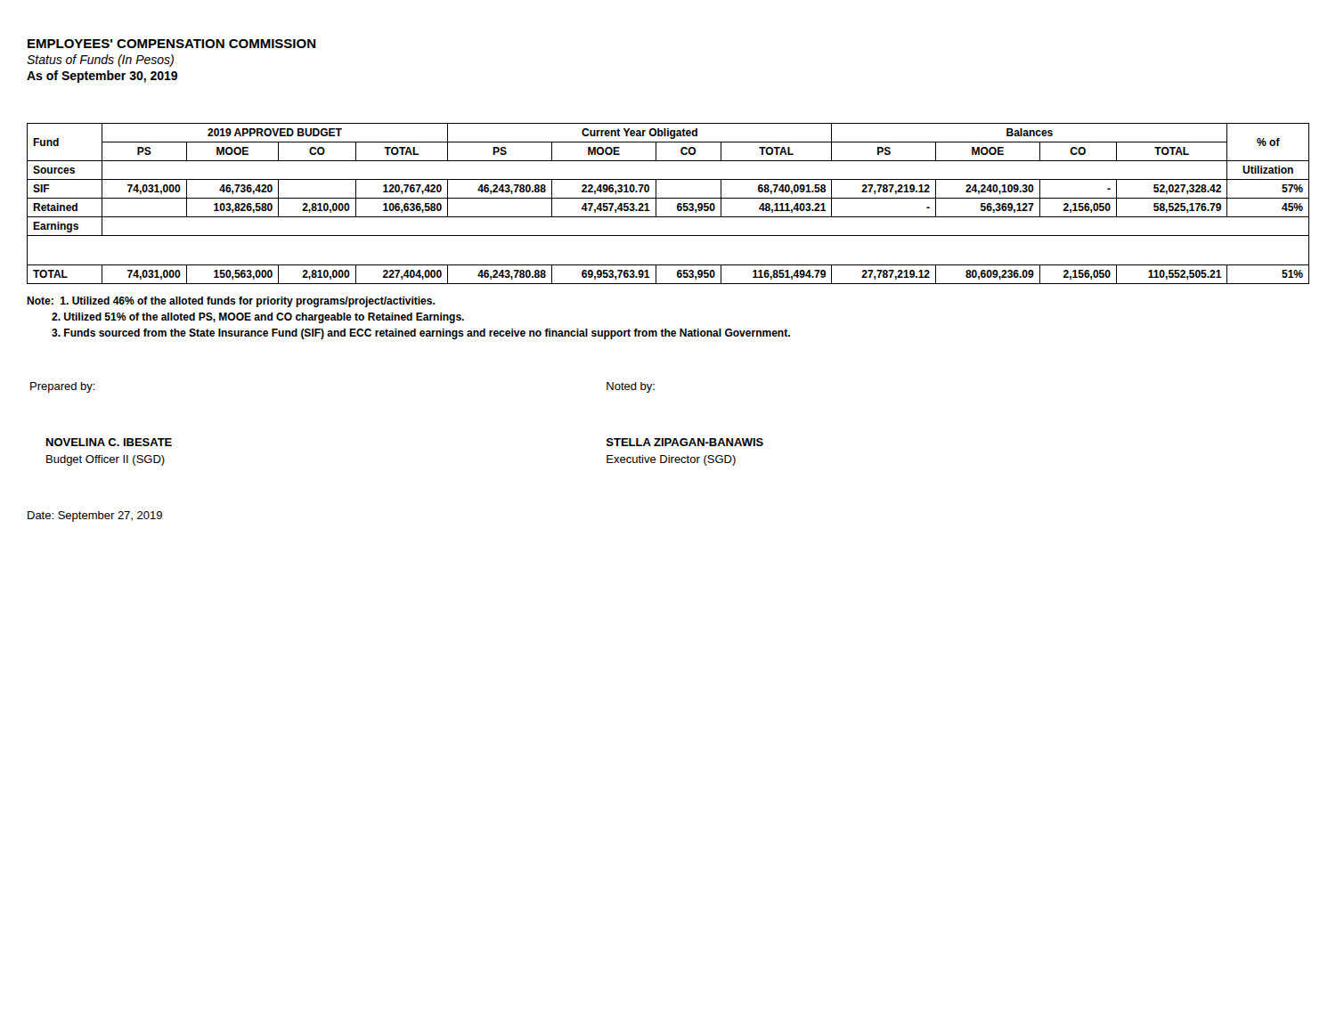EMPLOYEES' COMPENSATION COMMISSION
Status of Funds (In Pesos)
As of September 30, 2019
| Fund | 2019 APPROVED BUDGET | Current Year Obligated | Balances | % of |
| --- | --- | --- | --- | --- |
| PS | MOOE | CO | TOTAL | PS | MOOE | CO | TOTAL | PS | MOOE | CO | TOTAL |
| Sources | | Utilization |
| SIF | 74,031,000 | 46,736,420 | | 120,767,420 | 46,243,780.88 | 22,496,310.70 | | 68,740,091.58 | 27,787,219.12 | 24,240,109.30 | - | 52,027,328.42 | 57% |
| Retained | | 103,826,580 | 2,810,000 | 106,636,580 | | 47,457,453.21 | 653,950 | 48,111,403.21 | - | 56,369,127 | 2,156,050 | 58,525,176.79 | 45% |
| Earnings | |
| TOTAL | 74,031,000 | 150,563,000 | 2,810,000 | 227,404,000 | 46,243,780.88 | 69,953,763.91 | 653,950 | 116,851,494.79 | 27,787,219.12 | 80,609,236.09 | 2,156,050 | 110,552,505.21 | 51% |
Note: 1. Utilized 46% of the alloted funds for priority programs/project/activities.
2. Utilized 51% of the alloted PS, MOOE and CO chargeable to Retained Earnings.
3. Funds sourced from the State Insurance Fund (SIF) and ECC retained earnings and receive no financial support from the National Government.
| Prepared by: | Noted by: |
| NOVELINA C. IBESATE | STELLA ZIPAGAN-BANAWIS |
| Budget Officer II (SGD) | Executive Director (SGD) |
Date: September 27, 2019